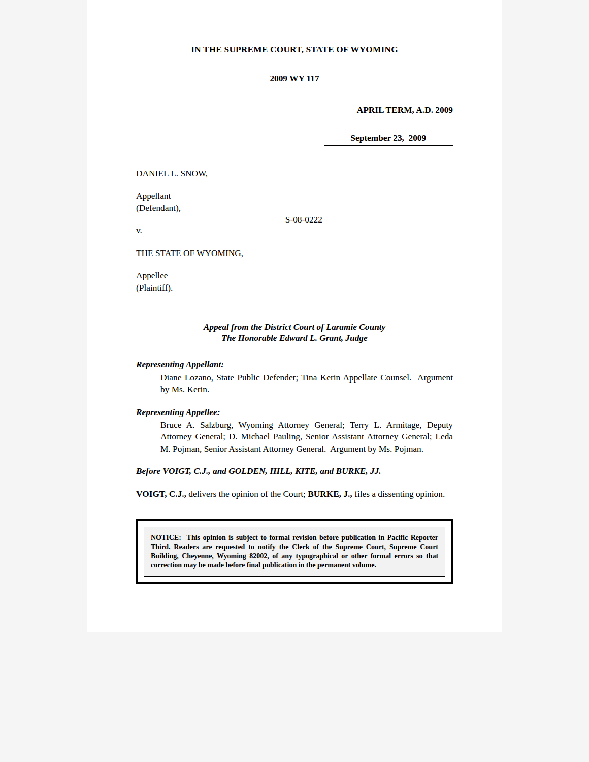IN THE SUPREME COURT, STATE OF WYOMING
2009 WY 117
APRIL TERM, A.D. 2009
September 23, 2009
| DANIEL L. SNOW, Appellant (Defendant), v. THE STATE OF WYOMING, Appellee (Plaintiff). | S-08-0222 |
Appeal from the District Court of Laramie County
The Honorable Edward L. Grant, Judge
Representing Appellant:
Diane Lozano, State Public Defender; Tina Kerin Appellate Counsel. Argument by Ms. Kerin.
Representing Appellee:
Bruce A. Salzburg, Wyoming Attorney General; Terry L. Armitage, Deputy Attorney General; D. Michael Pauling, Senior Assistant Attorney General; Leda M. Pojman, Senior Assistant Attorney General. Argument by Ms. Pojman.
Before VOIGT, C.J., and GOLDEN, HILL, KITE, and BURKE, JJ.
VOIGT, C.J., delivers the opinion of the Court; BURKE, J., files a dissenting opinion.
NOTICE: This opinion is subject to formal revision before publication in Pacific Reporter Third. Readers are requested to notify the Clerk of the Supreme Court, Supreme Court Building, Cheyenne, Wyoming 82002, of any typographical or other formal errors so that correction may be made before final publication in the permanent volume.